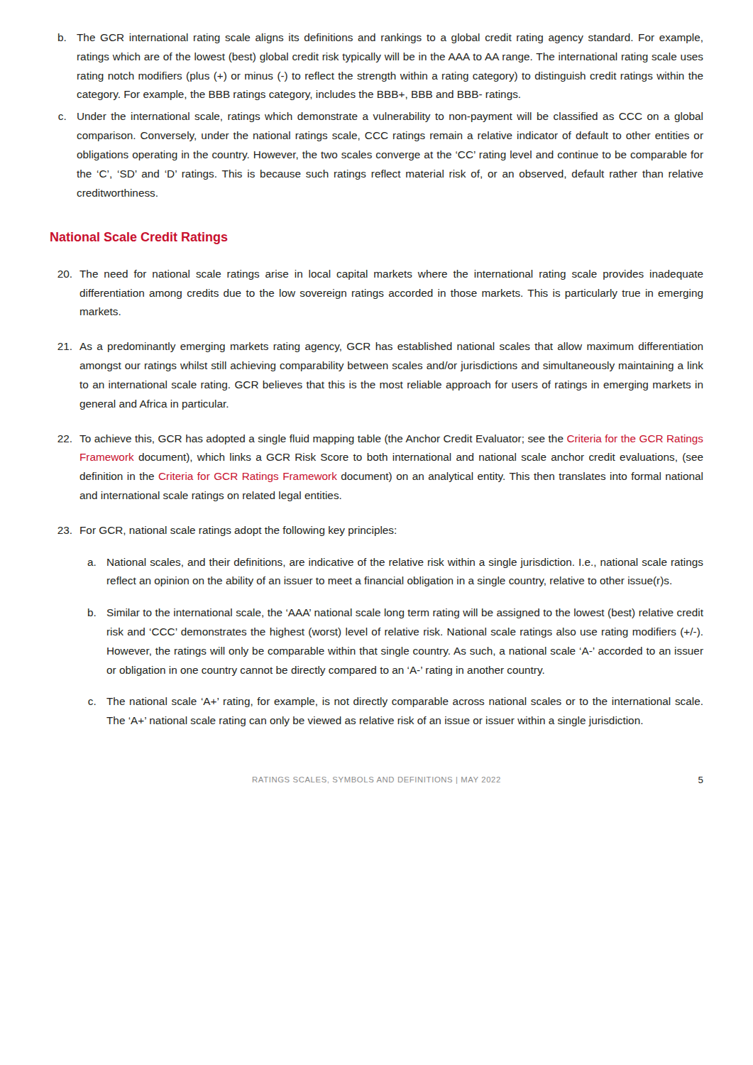The GCR international rating scale aligns its definitions and rankings to a global credit rating agency standard. For example, ratings which are of the lowest (best) global credit risk typically will be in the AAA to AA range. The international rating scale uses rating notch modifiers (plus (+) or minus (-) to reflect the strength within a rating category) to distinguish credit ratings within the category. For example, the BBB ratings category, includes the BBB+, BBB and BBB- ratings.
Under the international scale, ratings which demonstrate a vulnerability to non-payment will be classified as CCC on a global comparison. Conversely, under the national ratings scale, CCC ratings remain a relative indicator of default to other entities or obligations operating in the country. However, the two scales converge at the ‘CC’ rating level and continue to be comparable for the ‘C’, ‘SD’ and ‘D’ ratings. This is because such ratings reflect material risk of, or an observed, default rather than relative creditworthiness.
National Scale Credit Ratings
The need for national scale ratings arise in local capital markets where the international rating scale provides inadequate differentiation among credits due to the low sovereign ratings accorded in those markets. This is particularly true in emerging markets.
As a predominantly emerging markets rating agency, GCR has established national scales that allow maximum differentiation amongst our ratings whilst still achieving comparability between scales and/or jurisdictions and simultaneously maintaining a link to an international scale rating. GCR believes that this is the most reliable approach for users of ratings in emerging markets in general and Africa in particular.
To achieve this, GCR has adopted a single fluid mapping table (the Anchor Credit Evaluator; see the Criteria for the GCR Ratings Framework document), which links a GCR Risk Score to both international and national scale anchor credit evaluations, (see definition in the Criteria for GCR Ratings Framework document) on an analytical entity. This then translates into formal national and international scale ratings on related legal entities.
For GCR, national scale ratings adopt the following key principles:
National scales, and their definitions, are indicative of the relative risk within a single jurisdiction. I.e., national scale ratings reflect an opinion on the ability of an issuer to meet a financial obligation in a single country, relative to other issue(r)s.
Similar to the international scale, the ‘AAA’ national scale long term rating will be assigned to the lowest (best) relative credit risk and ‘CCC’ demonstrates the highest (worst) level of relative risk. National scale ratings also use rating modifiers (+/-). However, the ratings will only be comparable within that single country. As such, a national scale ‘A-’ accorded to an issuer or obligation in one country cannot be directly compared to an ‘A-’ rating in another country.
The national scale ‘A+’ rating, for example, is not directly comparable across national scales or to the international scale. The ‘A+’ national scale rating can only be viewed as relative risk of an issue or issuer within a single jurisdiction.
RATINGS SCALES, SYMBOLS AND DEFINITIONS | MAY 2022 5